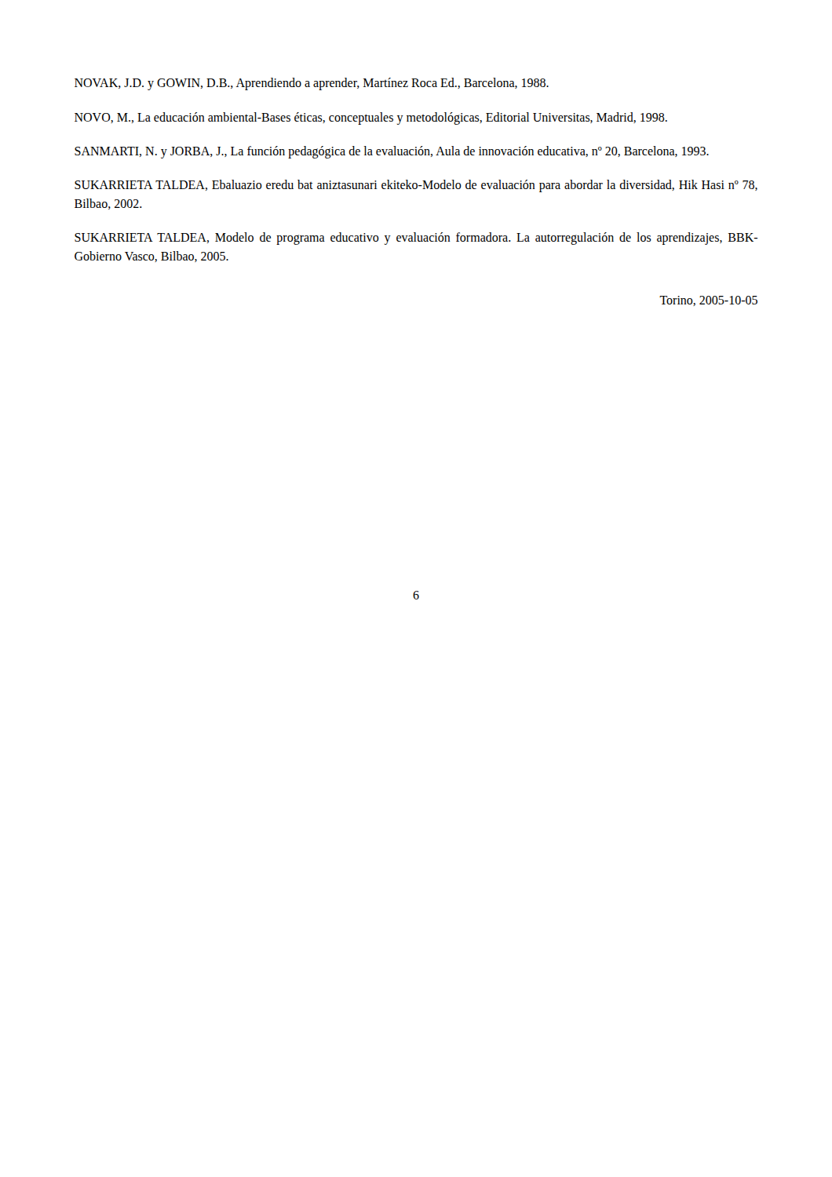NOVAK, J.D. y GOWIN, D.B., Aprendiendo a aprender, Martínez Roca Ed., Barcelona, 1988.
NOVO, M., La educación ambiental-Bases éticas, conceptuales y metodológicas, Editorial Universitas, Madrid, 1998.
SANMARTI, N. y JORBA, J., La función pedagógica de la evaluación, Aula de innovación educativa, nº 20, Barcelona, 1993.
SUKARRIETA TALDEA, Ebaluazio eredu bat aniztasunari ekiteko-Modelo de evaluación para abordar la diversidad, Hik Hasi nº 78, Bilbao, 2002.
SUKARRIETA TALDEA, Modelo de programa educativo y evaluación formadora. La autorregulación de los aprendizajes, BBK-Gobierno Vasco, Bilbao, 2005.
Torino, 2005-10-05
6